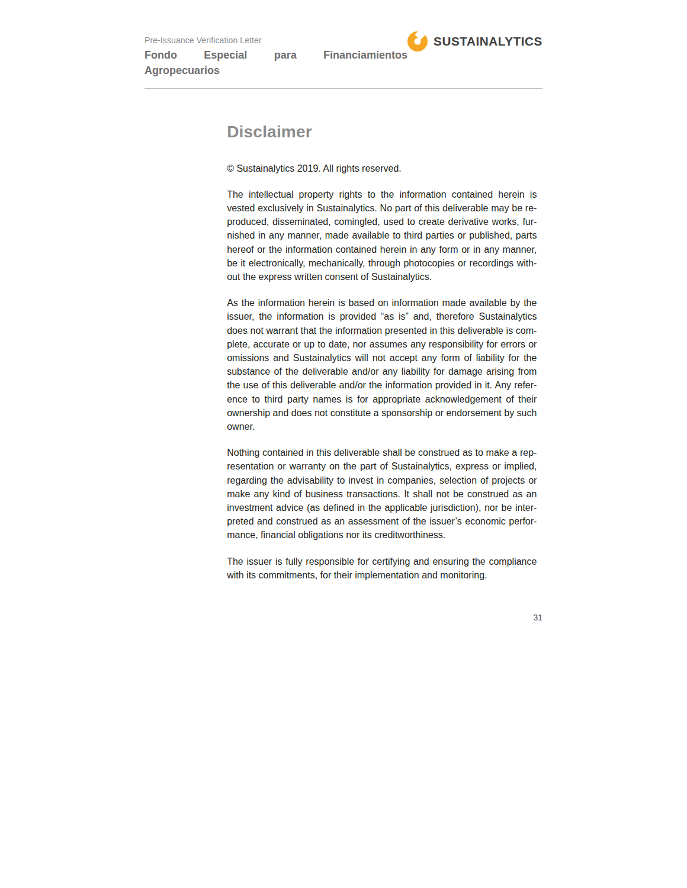Pre-Issuance Verification Letter
Fondo Especial para Financiamientos Agropecuarios
SUSTAINALYTICS
Disclaimer
© Sustainalytics 2019. All rights reserved.
The intellectual property rights to the information contained herein is vested exclusively in Sustainalytics. No part of this deliverable may be reproduced, disseminated, comingled, used to create derivative works, furnished in any manner, made available to third parties or published, parts hereof or the information contained herein in any form or in any manner, be it electronically, mechanically, through photocopies or recordings without the express written consent of Sustainalytics.
As the information herein is based on information made available by the issuer, the information is provided “as is” and, therefore Sustainalytics does not warrant that the information presented in this deliverable is complete, accurate or up to date, nor assumes any responsibility for errors or omissions and Sustainalytics will not accept any form of liability for the substance of the deliverable and/or any liability for damage arising from the use of this deliverable and/or the information provided in it. Any reference to third party names is for appropriate acknowledgement of their ownership and does not constitute a sponsorship or endorsement by such owner.
Nothing contained in this deliverable shall be construed as to make a representation or warranty on the part of Sustainalytics, express or implied, regarding the advisability to invest in companies, selection of projects or make any kind of business transactions. It shall not be construed as an investment advice (as defined in the applicable jurisdiction), nor be interpreted and construed as an assessment of the issuer’s economic performance, financial obligations nor its creditworthiness.
The issuer is fully responsible for certifying and ensuring the compliance with its commitments, for their implementation and monitoring.
31